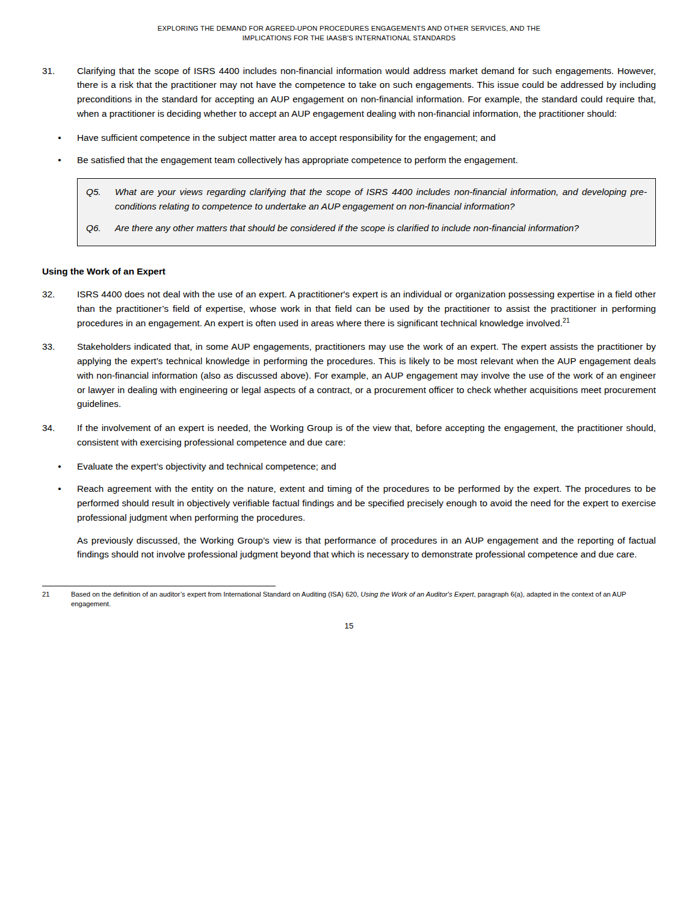Exploring the Demand for Agreed-Upon Procedures Engagements and Other Services, and the
Implications for the IAASB's International Standards
31.
Clarifying that the scope of ISRS 4400 includes non-financial information would address market demand for such engagements. However, there is a risk that the practitioner may not have the competence to take on such engagements. This issue could be addressed by including preconditions in the standard for accepting an AUP engagement on non-financial information. For example, the standard could require that, when a practitioner is deciding whether to accept an AUP engagement dealing with non-financial information, the practitioner should:
• Have sufficient competence in the subject matter area to accept responsibility for the engagement; and
• Be satisfied that the engagement team collectively has appropriate competence to perform the engagement.
Q5.
What are your views regarding clarifying that the scope of ISRS 4400 includes non-financial information, and developing pre-conditions relating to competence to undertake an AUP engagement on non-financial information?
Q6.
Are there any other matters that should be considered if the scope is clarified to include non-financial information?
Using the Work of an Expert
32.
ISRS 4400 does not deal with the use of an expert. A practitioner's expert is an individual or organization possessing expertise in a field other than the practitioner’s field of expertise, whose work in that field can be used by the practitioner to assist the practitioner in performing procedures in an engagement. An expert is often used in areas where there is significant technical knowledge involved.21
33.
Stakeholders indicated that, in some AUP engagements, practitioners may use the work of an expert. The expert assists the practitioner by applying the expert’s technical knowledge in performing the procedures. This is likely to be most relevant when the AUP engagement deals with non-financial information (also as discussed above). For example, an AUP engagement may involve the use of the work of an engineer or lawyer in dealing with engineering or legal aspects of a contract, or a procurement officer to check whether acquisitions meet procurement guidelines.
34.
If the involvement of an expert is needed, the Working Group is of the view that, before accepting the engagement, the practitioner should, consistent with exercising professional competence and due care:
• Evaluate the expert’s objectivity and technical competence; and
• Reach agreement with the entity on the nature, extent and timing of the procedures to be performed by the expert. The procedures to be performed should result in objectively verifiable factual findings and be specified precisely enough to avoid the need for the expert to exercise professional judgment when performing the procedures.
As previously discussed, the Working Group’s view is that performance of procedures in an AUP engagement and the reporting of factual findings should not involve professional judgment beyond that which is necessary to demonstrate professional competence and due care.
21
Based on the definition of an auditor’s expert from International Standard on Auditing (ISA) 620, Using the Work of an Auditor's Expert, paragraph 6(a), adapted in the context of an AUP engagement.
15